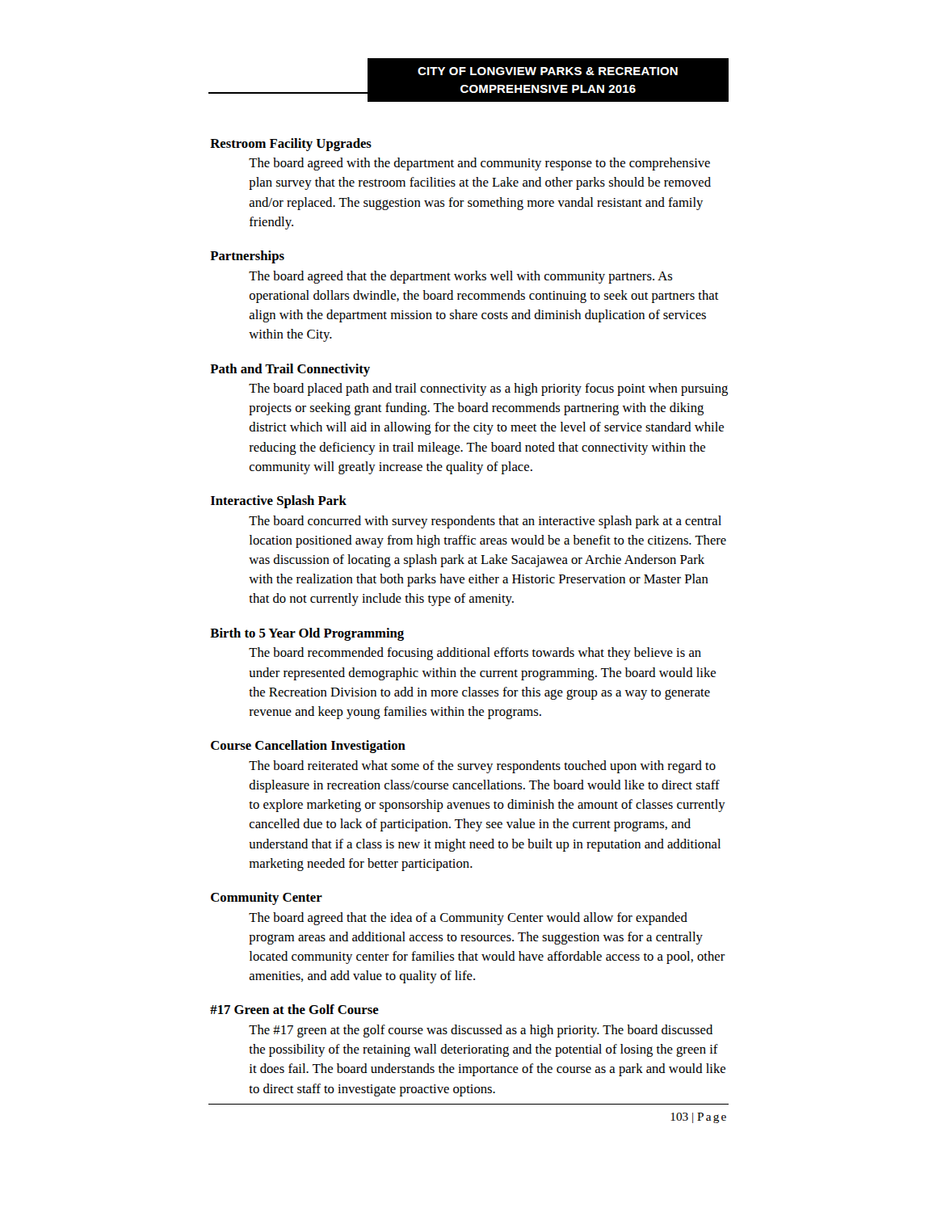CITY OF LONGVIEW PARKS & RECREATION COMPREHENSIVE PLAN 2016
Restroom Facility Upgrades
The board agreed with the department and community response to the comprehensive plan survey that the restroom facilities at the Lake and other parks should be removed and/or replaced. The suggestion was for something more vandal resistant and family friendly.
Partnerships
The board agreed that the department works well with community partners. As operational dollars dwindle, the board recommends continuing to seek out partners that align with the department mission to share costs and diminish duplication of services within the City.
Path and Trail Connectivity
The board placed path and trail connectivity as a high priority focus point when pursuing projects or seeking grant funding. The board recommends partnering with the diking district which will aid in allowing for the city to meet the level of service standard while reducing the deficiency in trail mileage. The board noted that connectivity within the community will greatly increase the quality of place.
Interactive Splash Park
The board concurred with survey respondents that an interactive splash park at a central location positioned away from high traffic areas would be a benefit to the citizens. There was discussion of locating a splash park at Lake Sacajawea or Archie Anderson Park with the realization that both parks have either a Historic Preservation or Master Plan that do not currently include this type of amenity.
Birth to 5 Year Old Programming
The board recommended focusing additional efforts towards what they believe is an under represented demographic within the current programming. The board would like the Recreation Division to add in more classes for this age group as a way to generate revenue and keep young families within the programs.
Course Cancellation Investigation
The board reiterated what some of the survey respondents touched upon with regard to displeasure in recreation class/course cancellations. The board would like to direct staff to explore marketing or sponsorship avenues to diminish the amount of classes currently cancelled due to lack of participation. They see value in the current programs, and understand that if a class is new it might need to be built up in reputation and additional marketing needed for better participation.
Community Center
The board agreed that the idea of a Community Center would allow for expanded program areas and additional access to resources. The suggestion was for a centrally located community center for families that would have affordable access to a pool, other amenities, and add value to quality of life.
#17 Green at the Golf Course
The #17 green at the golf course was discussed as a high priority. The board discussed the possibility of the retaining wall deteriorating and the potential of losing the green if it does fail. The board understands the importance of the course as a park and would like to direct staff to investigate proactive options.
103 | Page